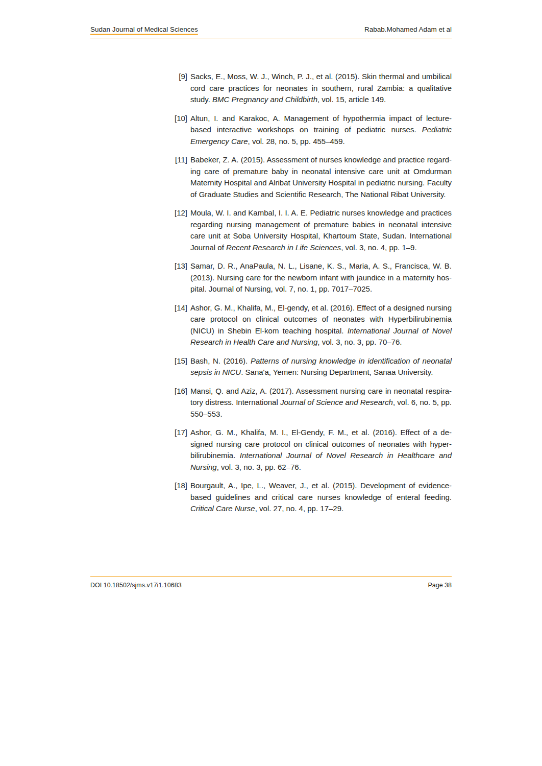Sudan Journal of Medical Sciences Rabab.Mohamed Adam et al
Sacks, E., Moss, W. J., Winch, P. J., et al. (2015). Skin thermal and umbilical cord care practices for neonates in southern, rural Zambia: a qualitative study. BMC Pregnancy and Childbirth, vol. 15, article 149.
Altun, I. and Karakoc, A. Management of hypothermia impact of lecture-based interactive workshops on training of pediatric nurses. Pediatric Emergency Care, vol. 28, no. 5, pp. 455–459.
Babeker, Z. A. (2015). Assessment of nurses knowledge and practice regarding care of premature baby in neonatal intensive care unit at Omdurman Maternity Hospital and Alribat University Hospital in pediatric nursing. Faculty of Graduate Studies and Scientific Research, The National Ribat University.
Moula, W. I. and Kambal, I. I. A. E. Pediatric nurses knowledge and practices regarding nursing management of premature babies in neonatal intensive care unit at Soba University Hospital, Khartoum State, Sudan. International Journal of Recent Research in Life Sciences, vol. 3, no. 4, pp. 1–9.
Samar, D. R., AnaPaula, N. L., Lisane, K. S., Maria, A. S., Francisca, W. B. (2013). Nursing care for the newborn infant with jaundice in a maternity hospital. Journal of Nursing, vol. 7, no. 1, pp. 7017–7025.
Ashor, G. M., Khalifa, M., El-gendy, et al. (2016). Effect of a designed nursing care protocol on clinical outcomes of neonates with Hyperbilirubinemia (NICU) in Shebin El-kom teaching hospital. International Journal of Novel Research in Health Care and Nursing, vol. 3, no. 3, pp. 70–76.
Bash, N. (2016). Patterns of nursing knowledge in identification of neonatal sepsis in NICU. Sana'a, Yemen: Nursing Department, Sanaa University.
Mansi, Q. and Aziz, A. (2017). Assessment nursing care in neonatal respiratory distress. International Journal of Science and Research, vol. 6, no. 5, pp. 550–553.
Ashor, G. M., Khalifa, M. I., El-Gendy, F. M., et al. (2016). Effect of a designed nursing care protocol on clinical outcomes of neonates with hyperbilirubinemia. International Journal of Novel Research in Healthcare and Nursing, vol. 3, no. 3, pp. 62–76.
Bourgault, A., Ipe, L., Weaver, J., et al. (2015). Development of evidence-based guidelines and critical care nurses knowledge of enteral feeding. Critical Care Nurse, vol. 27, no. 4, pp. 17–29.
DOI 10.18502/sjms.v17i1.10683 Page 38